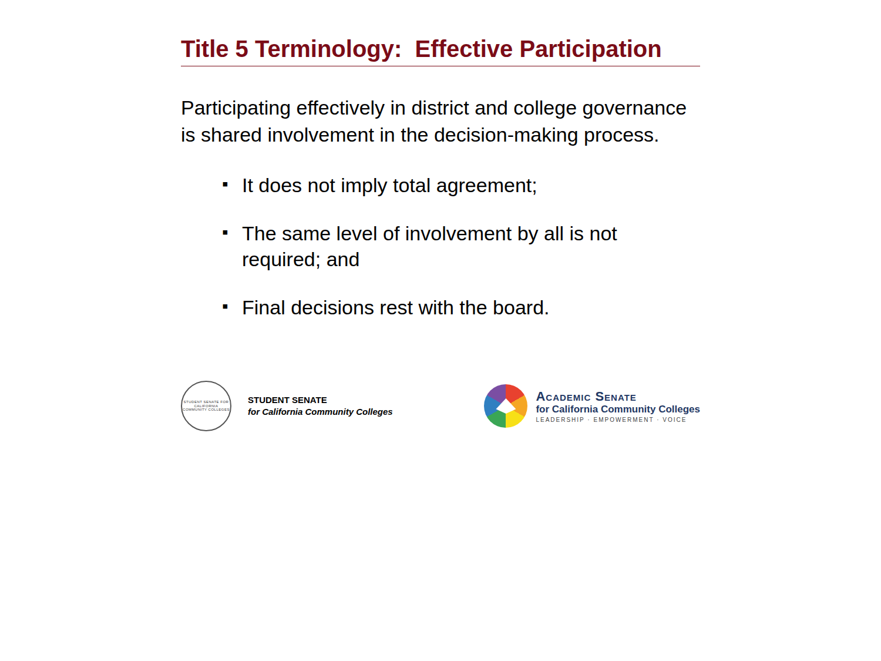Title 5 Terminology: Effective Participation
Participating effectively in district and college governance is shared involvement in the decision-making process.
It does not imply total agreement;
The same level of involvement by all is not required; and
Final decisions rest with the board.
STUDENT SENATE FOR
CALIFORNIA COMMUNITY COLLEGES
STUDENT SENATE
for California Community Colleges
Academic Senate
for California Community Colleges
LEADERSHIP · EMPOWERMENT · VOICE